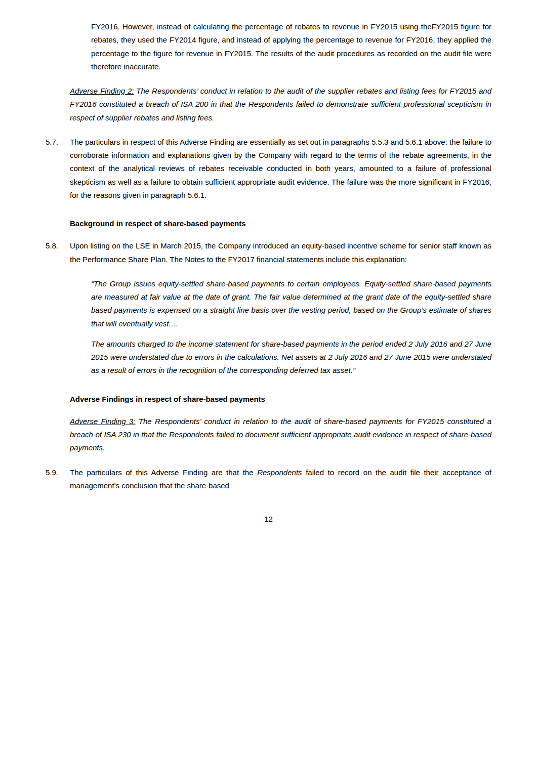FY2016. However, instead of calculating the percentage of rebates to revenue in FY2015 using theFY2015 figure for rebates, they used the FY2014 figure, and instead of applying the percentage to revenue for FY2016, they applied the percentage to the figure for revenue in FY2015. The results of the audit procedures as recorded on the audit file were therefore inaccurate.
Adverse Finding 2: The Respondents’ conduct in relation to the audit of the supplier rebates and listing fees for FY2015 and FY2016 constituted a breach of ISA 200 in that the Respondents failed to demonstrate sufficient professional scepticism in respect of supplier rebates and listing fees.
5.7.
The particulars in respect of this Adverse Finding are essentially as set out in paragraphs 5.5.3 and 5.6.1 above: the failure to corroborate information and explanations given by the Company with regard to the terms of the rebate agreements, in the context of the analytical reviews of rebates receivable conducted in both years, amounted to a failure of professional skepticism as well as a failure to obtain sufficient appropriate audit evidence. The failure was the more significant in FY2016, for the reasons given in paragraph 5.6.1.
Background in respect of share-based payments
5.8.
Upon listing on the LSE in March 2015, the Company introduced an equity-based incentive scheme for senior staff known as the Performance Share Plan. The Notes to the FY2017 financial statements include this explanation:
“The Group issues equity-settled share-based payments to certain employees. Equity-settled share-based payments are measured at fair value at the date of grant. The fair value determined at the grant date of the equity-settled share based payments is expensed on a straight line basis over the vesting period, based on the Group’s estimate of shares that will eventually vest.…
The amounts charged to the income statement for share-based payments in the period ended 2 July 2016 and 27 June 2015 were understated due to errors in the calculations. Net assets at 2 July 2016 and 27 June 2015 were understated as a result of errors in the recognition of the corresponding deferred tax asset.”
Adverse Findings in respect of share-based payments
Adverse Finding 3: The Respondents’ conduct in relation to the audit of share-based payments for FY2015 constituted a breach of ISA 230 in that the Respondents failed to document sufficient appropriate audit evidence in respect of share-based payments.
5.9.
The particulars of this Adverse Finding are that the Respondents failed to record on the audit file their acceptance of management’s conclusion that the share-based
12